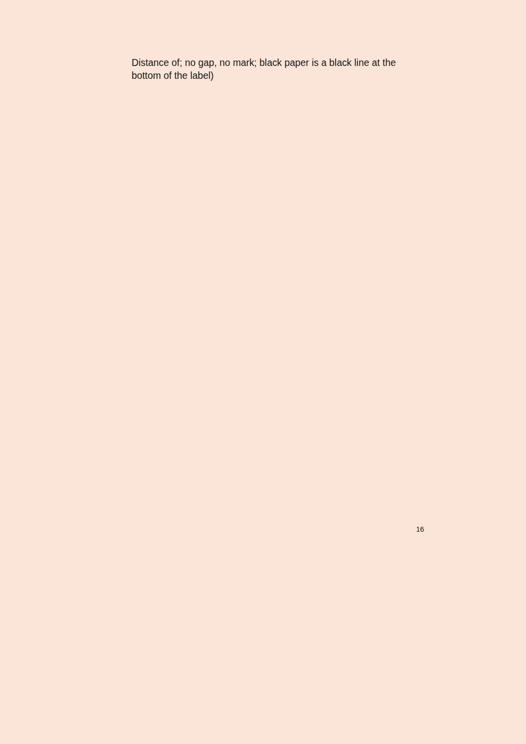Distance of; no gap, no mark; black paper is a black line at the bottom of the label)
16